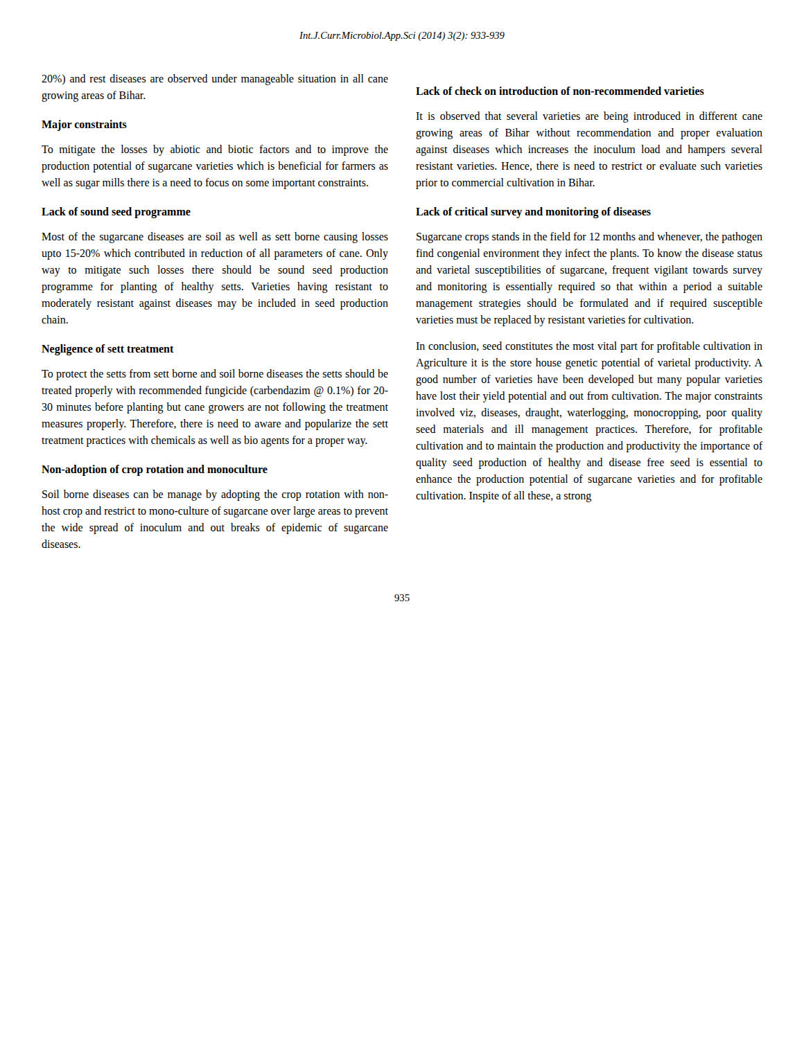Int.J.Curr.Microbiol.App.Sci (2014) 3(2): 933-939
20%) and rest diseases are observed under manageable situation in all cane growing areas of Bihar.
Major constraints
To mitigate the losses by abiotic and biotic factors and to improve the production potential of sugarcane varieties which is beneficial for farmers as well as sugar mills there is a need to focus on some important constraints.
Lack of sound seed programme
Most of the sugarcane diseases are soil as well as sett borne causing losses upto 15-20% which contributed in reduction of all parameters of cane. Only way to mitigate such losses there should be sound seed production programme for planting of healthy setts. Varieties having resistant to moderately resistant against diseases may be included in seed production chain.
Negligence of sett treatment
To protect the setts from sett borne and soil borne diseases the setts should be treated properly with recommended fungicide (carbendazim @ 0.1%) for 20-30 minutes before planting but cane growers are not following the treatment measures properly. Therefore, there is need to aware and popularize the sett treatment practices with chemicals as well as bio agents for a proper way.
Non-adoption of crop rotation and monoculture
Soil borne diseases can be manage by adopting the crop rotation with non-host crop and restrict to mono-culture of sugarcane over large areas to prevent the wide spread of inoculum and out breaks of epidemic of sugarcane diseases.
Lack of check on introduction of non-recommended varieties
It is observed that several varieties are being introduced in different cane growing areas of Bihar without recommendation and proper evaluation against diseases which increases the inoculum load and hampers several resistant varieties. Hence, there is need to restrict or evaluate such varieties prior to commercial cultivation in Bihar.
Lack of critical survey and monitoring of diseases
Sugarcane crops stands in the field for 12 months and whenever, the pathogen find congenial environment they infect the plants. To know the disease status and varietal susceptibilities of sugarcane, frequent vigilant towards survey and monitoring is essentially required so that within a period a suitable management strategies should be formulated and if required susceptible varieties must be replaced by resistant varieties for cultivation.
In conclusion, seed constitutes the most vital part for profitable cultivation in Agriculture it is the store house genetic potential of varietal productivity. A good number of varieties have been developed but many popular varieties have lost their yield potential and out from cultivation. The major constraints involved viz, diseases, draught, waterlogging, monocropping, poor quality seed materials and ill management practices. Therefore, for profitable cultivation and to maintain the production and productivity the importance of quality seed production of healthy and disease free seed is essential to enhance the production potential of sugarcane varieties and for profitable cultivation. Inspite of all these, a strong
935